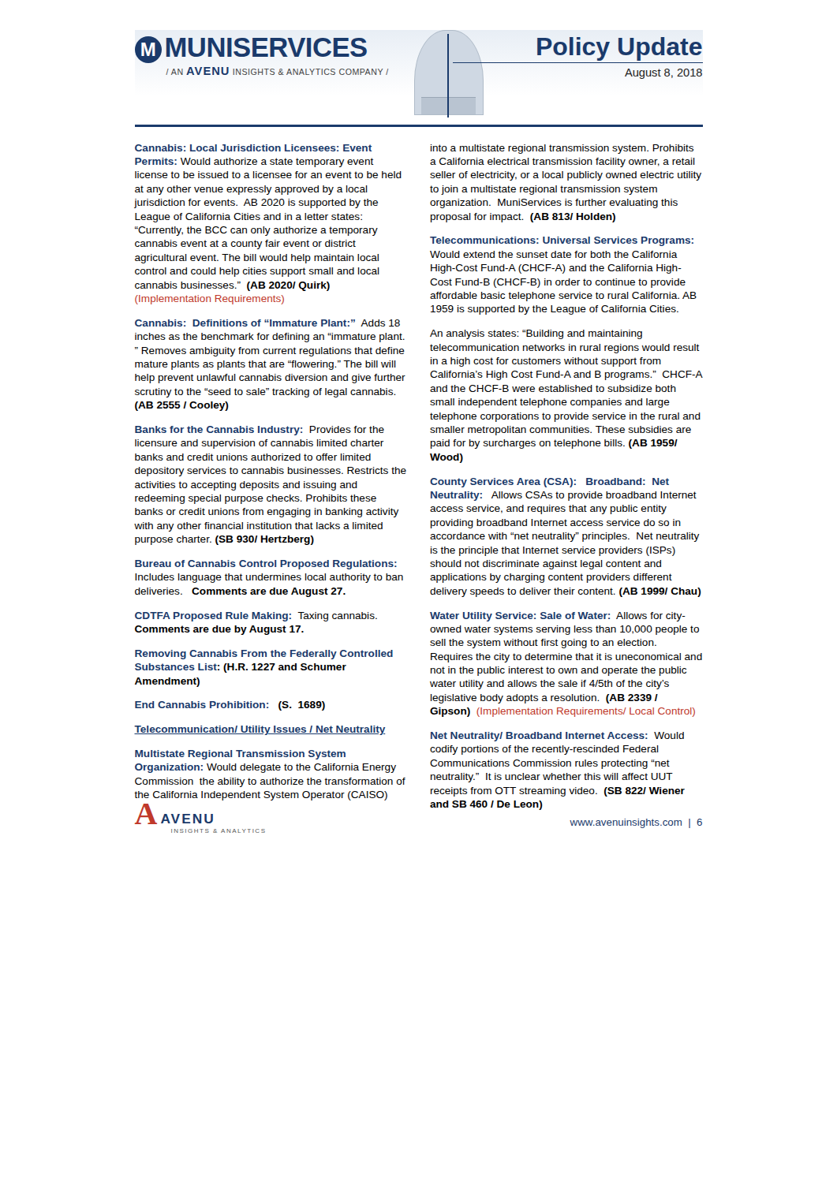MMUNI SERVICES
/ AN AVENU INSIGHTS & ANALYTICS COMPANY /
Policy Update
August 8, 2018
Cannabis: Local Jurisdiction Licensees: Event Permits: Would authorize a state temporary event license to be issued to a licensee for an event to be held at any other venue expressly approved by a local jurisdiction for events. AB 2020 is supported by the League of California Cities and in a letter states: “Currently, the BCC can only authorize a temporary cannabis event at a county fair event or district agricultural event. The bill would help maintain local control and could help cities support small and local cannabis businesses.” (AB 2020/ Quirk) (Implementation Requirements)
Cannabis: Definitions of “Immature Plant:” Adds 18 inches as the benchmark for defining an “immature plant. ” Removes ambiguity from current regulations that define mature plants as plants that are “flowering.” The bill will help prevent unlawful cannabis diversion and give further scrutiny to the “seed to sale” tracking of legal cannabis. (AB 2555 / Cooley)
Banks for the Cannabis Industry: Provides for the licensure and supervision of cannabis limited charter banks and credit unions authorized to offer limited depository services to cannabis businesses. Restricts the activities to accepting deposits and issuing and redeeming special purpose checks. Prohibits these banks or credit unions from engaging in banking activity with any other financial institution that lacks a limited purpose charter. (SB 930/ Hertzberg)
Bureau of Cannabis Control Proposed Regulations: Includes language that undermines local authority to ban deliveries. Comments are due August 27.
CDTFA Proposed Rule Making: Taxing cannabis. Comments are due by August 17.
Removing Cannabis From the Federally Controlled Substances List: (H.R. 1227 and Schumer Amendment)
End Cannabis Prohibition: (S. 1689)
Telecommunication/ Utility Issues / Net Neutrality
Multistate Regional Transmission System Organization: Would delegate to the California Energy Commission the ability to authorize the transformation of the California Independent System Operator (CAISO) into a multistate regional transmission system. Prohibits a California electrical transmission facility owner, a retail seller of electricity, or a local publicly owned electric utility to join a multistate regional transmission system organization. MuniServices is further evaluating this proposal for impact. (AB 813/ Holden)
Telecommunications: Universal Services Programs: Would extend the sunset date for both the California High-Cost Fund-A (CHCF-A) and the California High-Cost Fund-B (CHCF-B) in order to continue to provide affordable basic telephone service to rural California. AB 1959 is supported by the League of California Cities.
An analysis states: “Building and maintaining telecommunication networks in rural regions would result in a high cost for customers without support from California’s High Cost Fund-A and B programs.” CHCF-A and the CHCF-B were established to subsidize both small independent telephone companies and large telephone corporations to provide service in the rural and smaller metropolitan communities. These subsidies are paid for by surcharges on telephone bills. (AB 1959/ Wood)
County Services Area (CSA): Broadband: Net Neutrality: Allows CSAs to provide broadband Internet access service, and requires that any public entity providing broadband Internet access service do so in accordance with “net neutrality” principles. Net neutrality is the principle that Internet service providers (ISPs) should not discriminate against legal content and applications by charging content providers different delivery speeds to deliver their content. (AB 1999/ Chau)
Water Utility Service: Sale of Water: Allows for city-owned water systems serving less than 10,000 people to sell the system without first going to an election. Requires the city to determine that it is uneconomical and not in the public interest to own and operate the public water utility and allows the sale if 4/5th of the city’s legislative body adopts a resolution. (AB 2339 / Gipson) (Implementation Requirements/ Local Control)
Net Neutrality/ Broadband Internet Access: Would codify portions of the recently-rescinded Federal Communications Commission rules protecting “net neutrality.” It is unclear whether this will affect UUT receipts from OTT streaming video. (SB 822/ Wiener and SB 460 / De Leon)
AAVENU
INSIGHTS & ANALYTICS
www.avenuinsights.com | 6